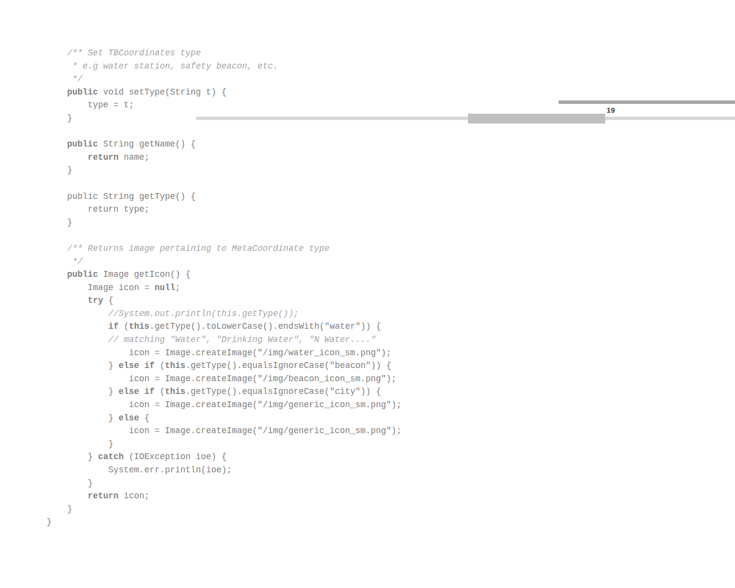19
    /** Set TBCoordinates type
     * e.g water station, safety beacon, etc.
     */
    public void setType(String t) {
        type = t;
    }

    public String getName() {
        return name;
    }

    public String getType() {
        return type;
    }

    /** Returns image pertaining to MetaCoordinate type
     */
    public Image getIcon() {
        Image icon = null;
        try {
            //System.out.println(this.getType());
            if (this.getType().toLowerCase().endsWith("water")) {
            // matching "Water", "Drinking Water", "N Water...."
                icon = Image.createImage("/img/water_icon_sm.png");
            } else if (this.getType().equalsIgnoreCase("beacon")) {
                icon = Image.createImage("/img/beacon_icon_sm.png");
            } else if (this.getType().equalsIgnoreCase("city")) {
                icon = Image.createImage("/img/generic_icon_sm.png");
            } else {
                icon = Image.createImage("/img/generic_icon_sm.png");
            }
        } catch (IOException ioe) {
            System.err.println(ioe);
        }
        return icon;
    }
}